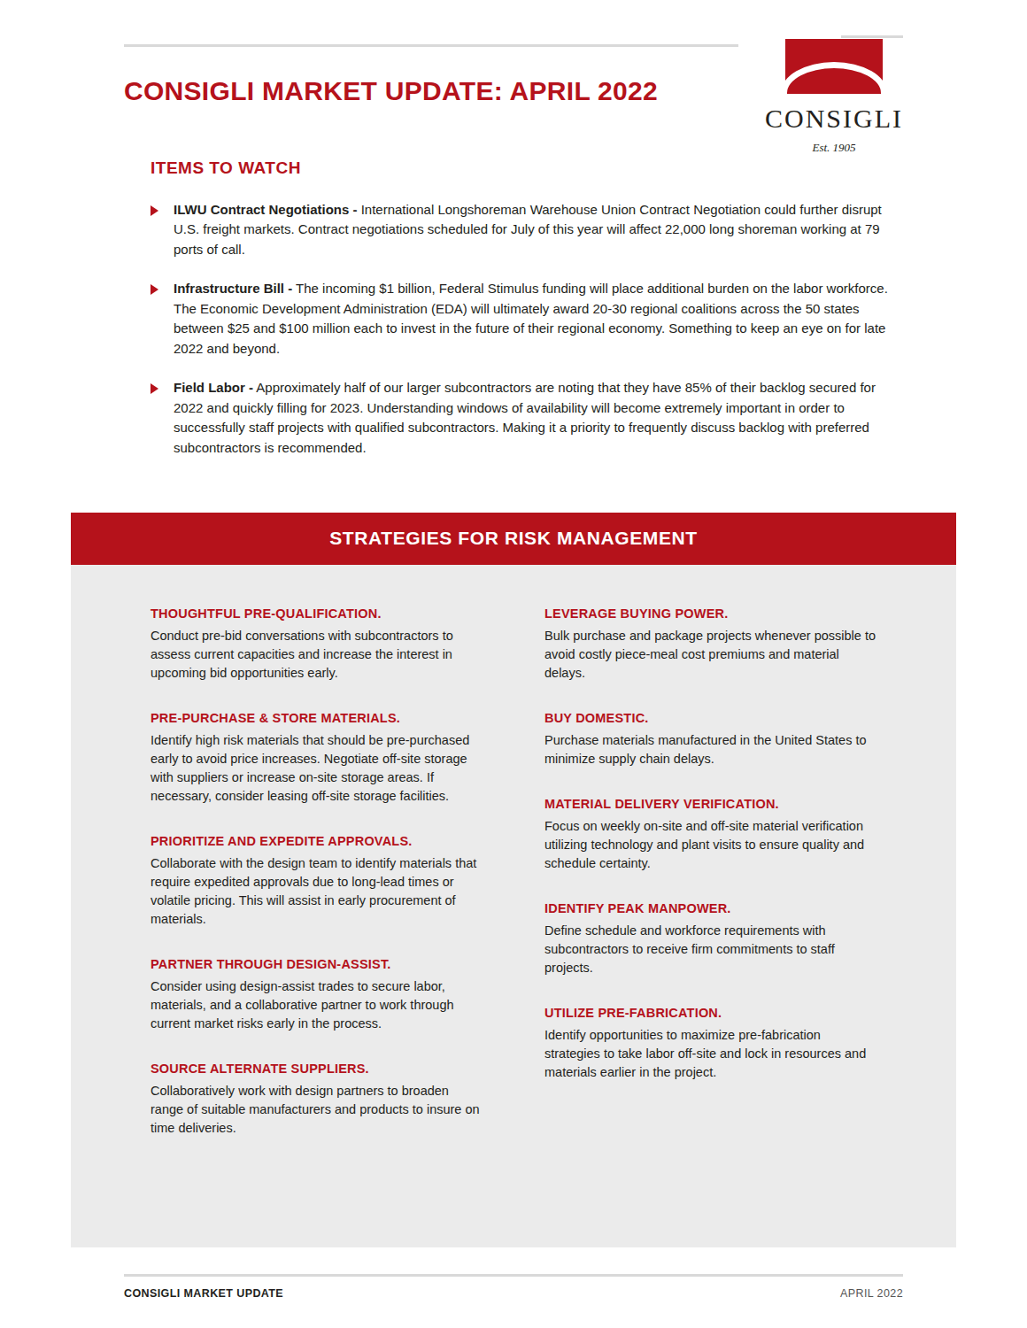Consigli Market Update: April 2022
CONSIGLI
Est. 1905
Items to Watch
ILWU Contract Negotiations - International Longshoreman Warehouse Union Contract Negotiation could further disrupt U.S. freight markets. Contract negotiations scheduled for July of this year will affect 22,000 long shoreman working at 79 ports of call.
Infrastructure Bill - The incoming $1 billion, Federal Stimulus funding will place additional burden on the labor workforce. The Economic Development Administration (EDA) will ultimately award 20-30 regional coalitions across the 50 states between $25 and $100 million each to invest in the future of their regional economy. Something to keep an eye on for late 2022 and beyond.
Field Labor - Approximately half of our larger subcontractors are noting that they have 85% of their backlog secured for 2022 and quickly filling for 2023. Understanding windows of availability will become extremely important in order to successfully staff projects with qualified subcontractors. Making it a priority to frequently discuss backlog with preferred subcontractors is recommended.
Strategies for Risk Management
Thoughtful Pre-Qualification.
Conduct pre-bid conversations with subcontractors to assess current capacities and increase the interest in upcoming bid opportunities early.
Pre-Purchase & Store Materials.
Identify high risk materials that should be pre-purchased early to avoid price increases. Negotiate off-site storage with suppliers or increase on-site storage areas. If necessary, consider leasing off-site storage facilities.
Prioritize and Expedite Approvals.
Collaborate with the design team to identify materials that require expedited approvals due to long-lead times or volatile pricing. This will assist in early procurement of materials.
Partner Through Design-Assist.
Consider using design-assist trades to secure labor, materials, and a collaborative partner to work through current market risks early in the process.
Source Alternate Suppliers.
Collaboratively work with design partners to broaden range of suitable manufacturers and products to insure on time deliveries.
Leverage Buying Power.
Bulk purchase and package projects whenever possible to avoid costly piece-meal cost premiums and material delays.
Buy Domestic.
Purchase materials manufactured in the United States to minimize supply chain delays.
Material Delivery Verification.
Focus on weekly on-site and off-site material verification utilizing technology and plant visits to ensure quality and schedule certainty.
Identify Peak Manpower.
Define schedule and workforce requirements with subcontractors to receive firm commitments to staff projects.
Utilize Pre-Fabrication.
Identify opportunities to maximize pre-fabrication strategies to take labor off-site and lock in resources and materials earlier in the project.
Consigli Market Update
April 2022